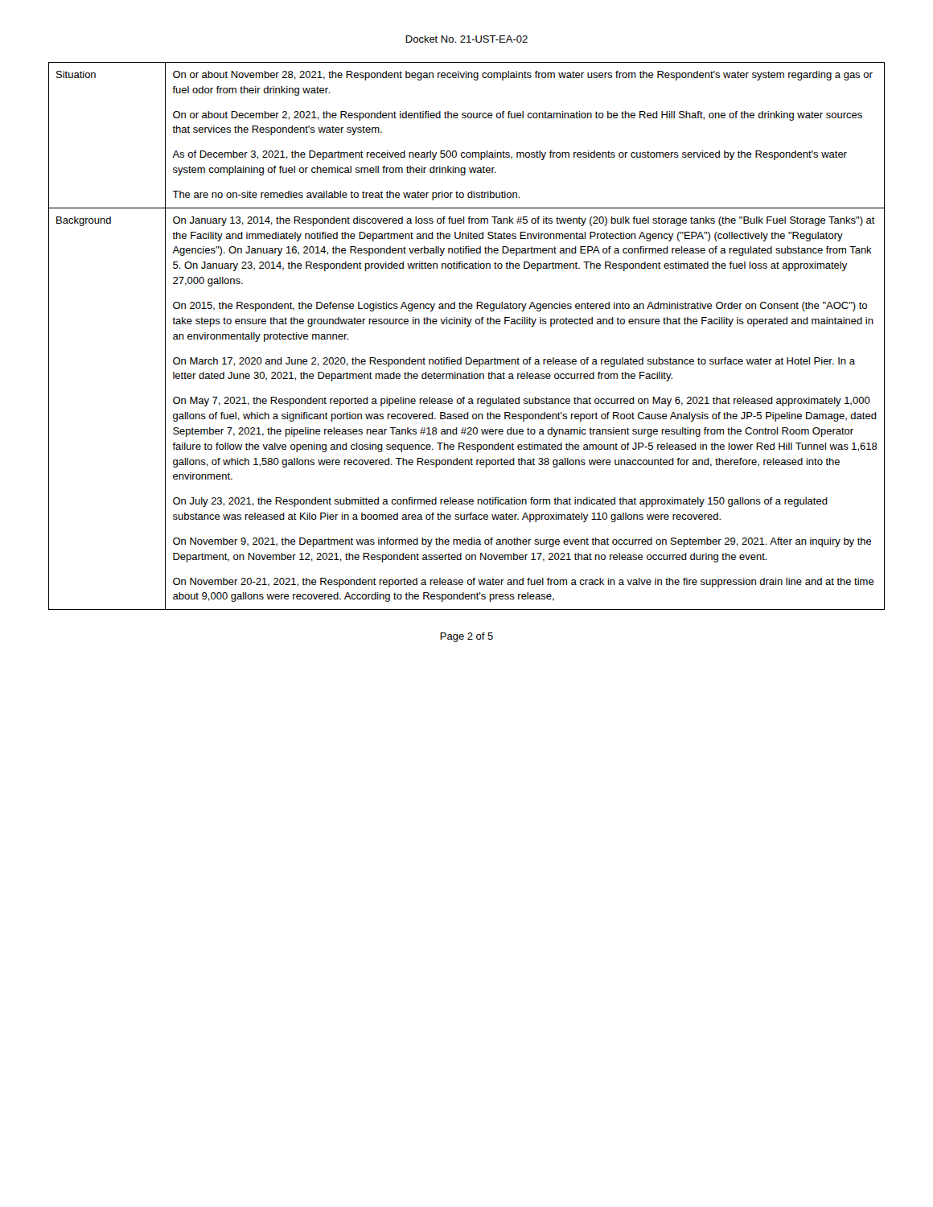Docket No. 21-UST-EA-02
| Situation | On or about November 28, 2021, the Respondent began receiving complaints from water users from the Respondent's water system regarding a gas or fuel odor from their drinking water. On or about December 2, 2021, the Respondent identified the source of fuel contamination to be the Red Hill Shaft, one of the drinking water sources that services the Respondent's water system. As of December 3, 2021, the Department received nearly 500 complaints, mostly from residents or customers serviced by the Respondent's water system complaining of fuel or chemical smell from their drinking water. The are no on-site remedies available to treat the water prior to distribution. |
| Background | On January 13, 2014, the Respondent discovered a loss of fuel from Tank #5 of its twenty (20) bulk fuel storage tanks (the "Bulk Fuel Storage Tanks") at the Facility and immediately notified the Department and the United States Environmental Protection Agency ("EPA") (collectively the "Regulatory Agencies"). On January 16, 2014, the Respondent verbally notified the Department and EPA of a confirmed release of a regulated substance from Tank 5. On January 23, 2014, the Respondent provided written notification to the Department. The Respondent estimated the fuel loss at approximately 27,000 gallons. On 2015, the Respondent, the Defense Logistics Agency and the Regulatory Agencies entered into an Administrative Order on Consent (the "AOC") to take steps to ensure that the groundwater resource in the vicinity of the Facility is protected and to ensure that the Facility is operated and maintained in an environmentally protective manner. On March 17, 2020 and June 2, 2020, the Respondent notified Department of a release of a regulated substance to surface water at Hotel Pier. In a letter dated June 30, 2021, the Department made the determination that a release occurred from the Facility. On May 7, 2021, the Respondent reported a pipeline release of a regulated substance that occurred on May 6, 2021 that released approximately 1,000 gallons of fuel, which a significant portion was recovered. Based on the Respondent's report of Root Cause Analysis of the JP-5 Pipeline Damage, dated September 7, 2021, the pipeline releases near Tanks #18 and #20 were due to a dynamic transient surge resulting from the Control Room Operator failure to follow the valve opening and closing sequence. The Respondent estimated the amount of JP-5 released in the lower Red Hill Tunnel was 1,618 gallons, of which 1,580 gallons were recovered. The Respondent reported that 38 gallons were unaccounted for and, therefore, released into the environment. On July 23, 2021, the Respondent submitted a confirmed release notification form that indicated that approximately 150 gallons of a regulated substance was released at Kilo Pier in a boomed area of the surface water. Approximately 110 gallons were recovered. On November 9, 2021, the Department was informed by the media of another surge event that occurred on September 29, 2021. After an inquiry by the Department, on November 12, 2021, the Respondent asserted on November 17, 2021 that no release occurred during the event. On November 20-21, 2021, the Respondent reported a release of water and fuel from a crack in a valve in the fire suppression drain line and at the time about 9,000 gallons were recovered. According to the Respondent's press release, |
Page 2 of 5